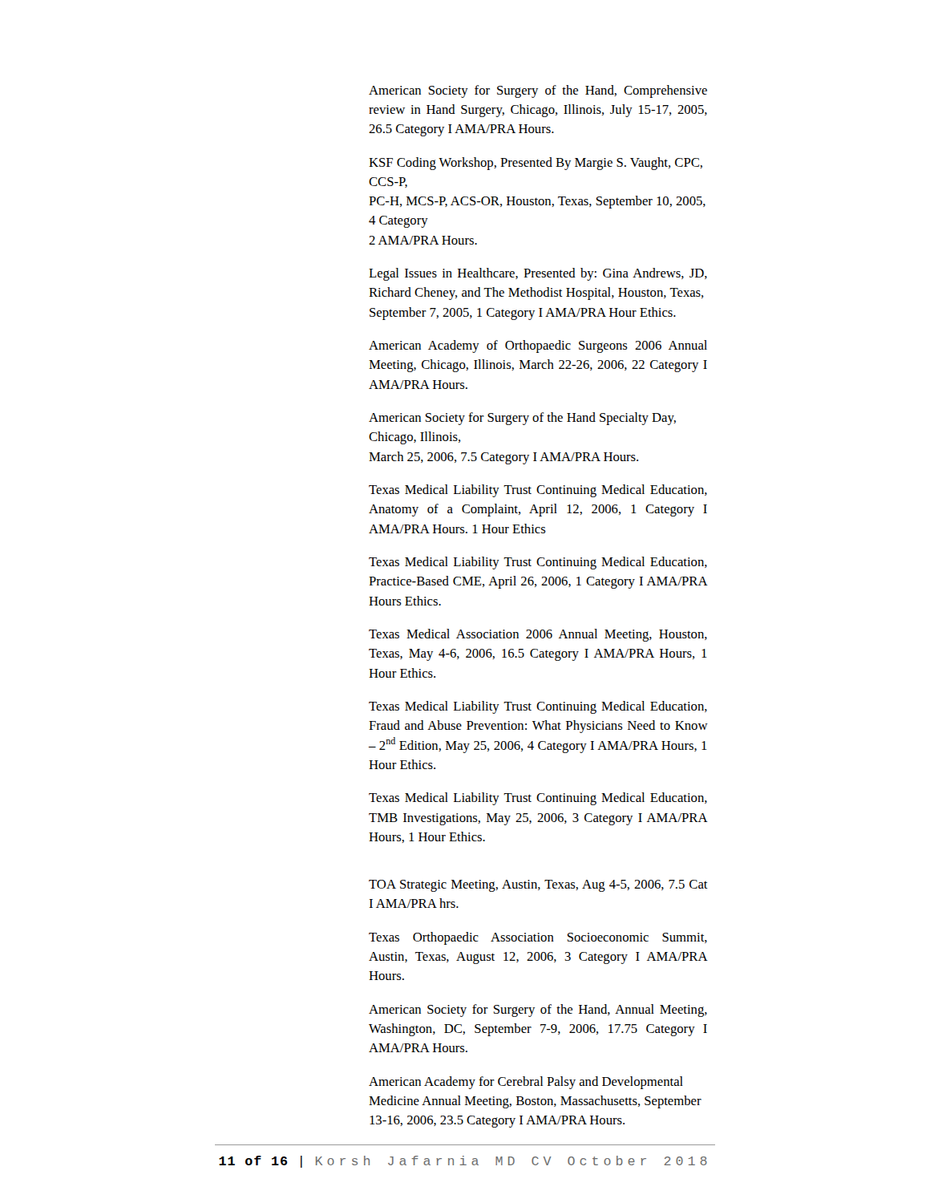American Society for Surgery of the Hand, Comprehensive review in Hand Surgery, Chicago, Illinois, July 15-17, 2005, 26.5 Category I AMA/PRA Hours.
KSF Coding Workshop, Presented By Margie S. Vaught, CPC, CCS-P,
PC-H, MCS-P, ACS-OR, Houston, Texas, September 10, 2005, 4 Category
2 AMA/PRA Hours.
Legal Issues in Healthcare, Presented by: Gina Andrews, JD, Richard Cheney, and The Methodist Hospital, Houston, Texas, September 7, 2005, 1 Category I AMA/PRA Hour Ethics.
American Academy of Orthopaedic Surgeons 2006 Annual Meeting, Chicago, Illinois, March 22-26, 2006, 22 Category I AMA/PRA Hours.
American Society for Surgery of the Hand Specialty Day, Chicago, Illinois,
March 25, 2006, 7.5 Category I AMA/PRA Hours.
Texas Medical Liability Trust Continuing Medical Education, Anatomy of a Complaint, April 12, 2006, 1 Category I AMA/PRA Hours. 1 Hour Ethics
Texas Medical Liability Trust Continuing Medical Education, Practice-Based CME, April 26, 2006, 1 Category I AMA/PRA Hours Ethics.
Texas Medical Association 2006 Annual Meeting, Houston, Texas, May 4-6, 2006, 16.5 Category I AMA/PRA Hours, 1 Hour Ethics.
Texas Medical Liability Trust Continuing Medical Education, Fraud and Abuse Prevention: What Physicians Need to Know – 2nd Edition, May 25, 2006, 4 Category I AMA/PRA Hours, 1 Hour Ethics.
Texas Medical Liability Trust Continuing Medical Education, TMB Investigations, May 25, 2006, 3 Category I AMA/PRA Hours, 1 Hour Ethics.
TOA Strategic Meeting, Austin, Texas, Aug 4-5, 2006, 7.5 Cat I AMA/PRA hrs.
Texas Orthopaedic Association Socioeconomic Summit, Austin, Texas, August 12, 2006, 3 Category I AMA/PRA Hours.
American Society for Surgery of the Hand, Annual Meeting, Washington, DC, September 7-9, 2006, 17.75 Category I AMA/PRA Hours.
American Academy for Cerebral Palsy and Developmental Medicine Annual Meeting, Boston, Massachusetts, September 13-16, 2006, 23.5 Category I AMA/PRA Hours.
11 of 16 | Korsh Jafarnia MD CV October 2018